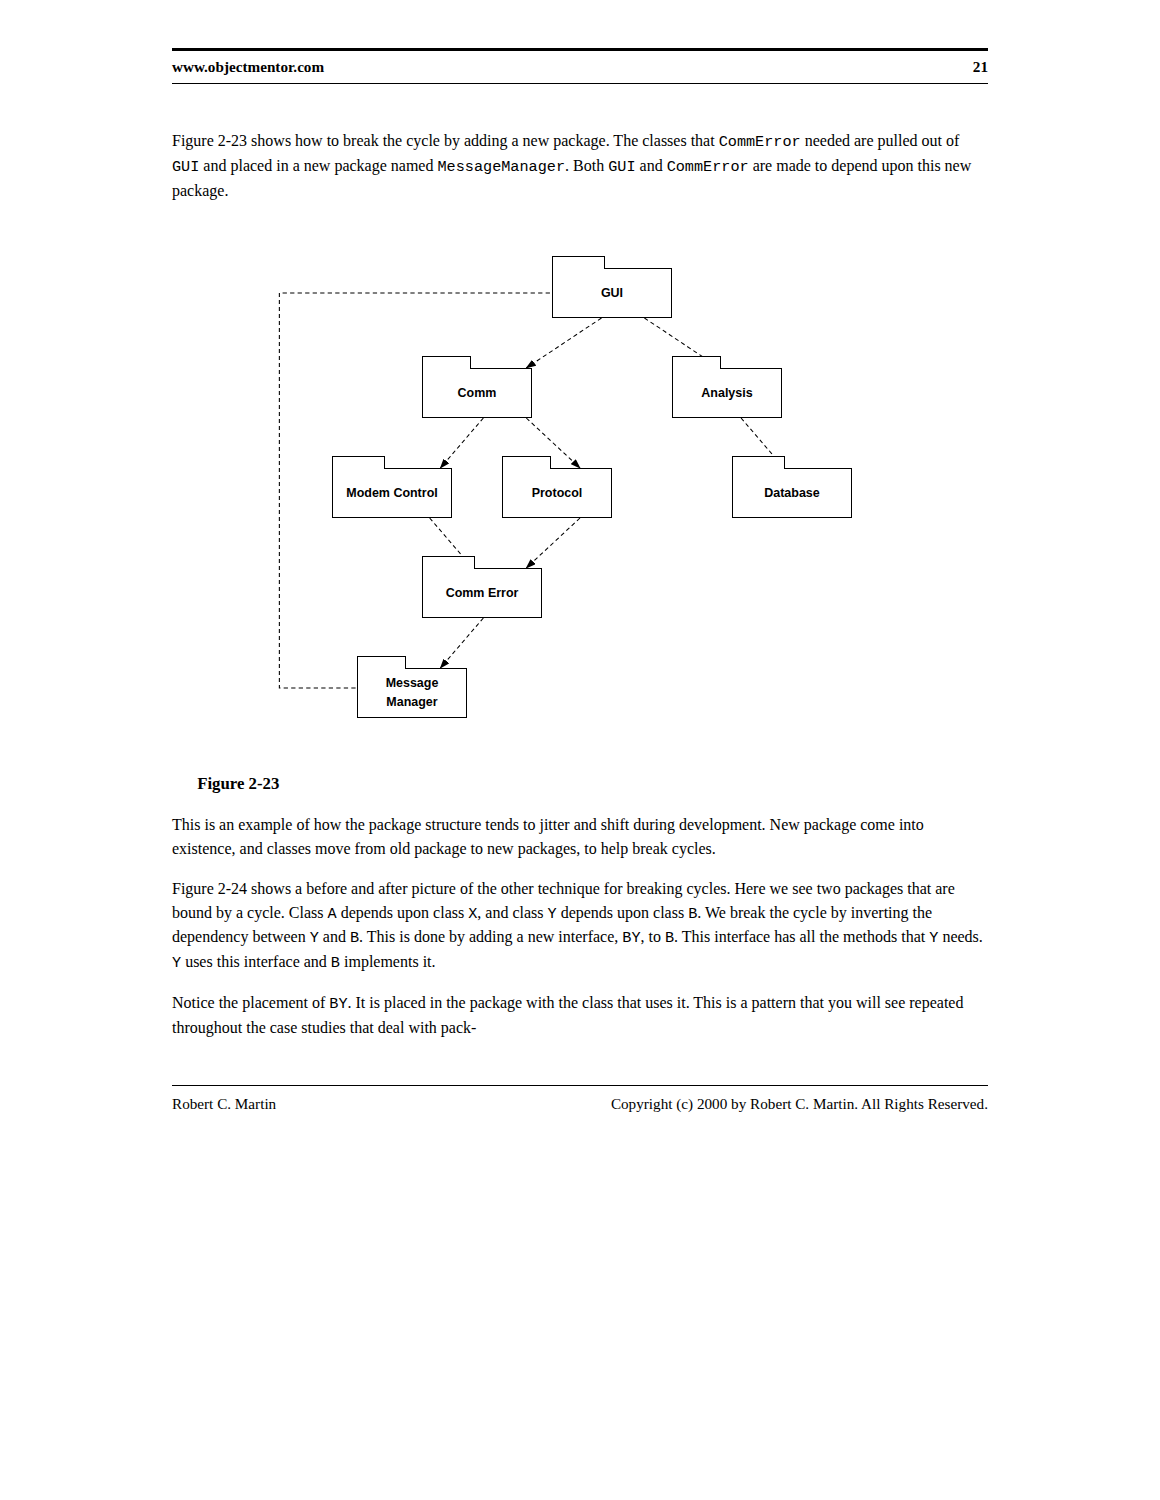www.objectmentor.com 21
Figure 2-23 shows how to break the cycle by adding a new package. The classes that CommError needed are pulled out of GUI and placed in a new package named MessageManager. Both GUI and CommError are made to depend upon this new package.
GUI
Comm
Analysis
Modem Control
Protocol
Database
Comm Error
Message
Manager
Figure 2-23
This is an example of how the package structure tends to jitter and shift during development. New package come into existence, and classes move from old package to new packages, to help break cycles.
Figure 2-24 shows a before and after picture of the other technique for breaking cycles. Here we see two packages that are bound by a cycle. Class A depends upon class X, and class Y depends upon class B. We break the cycle by inverting the dependency between Y and B. This is done by adding a new interface, BY, to B. This interface has all the methods that Y needs. Y uses this interface and B implements it.
Notice the placement of BY. It is placed in the package with the class that uses it. This is a pattern that you will see repeated throughout the case studies that deal with pack-
Robert C. Martin Copyright (c) 2000 by Robert C. Martin. All Rights Reserved.